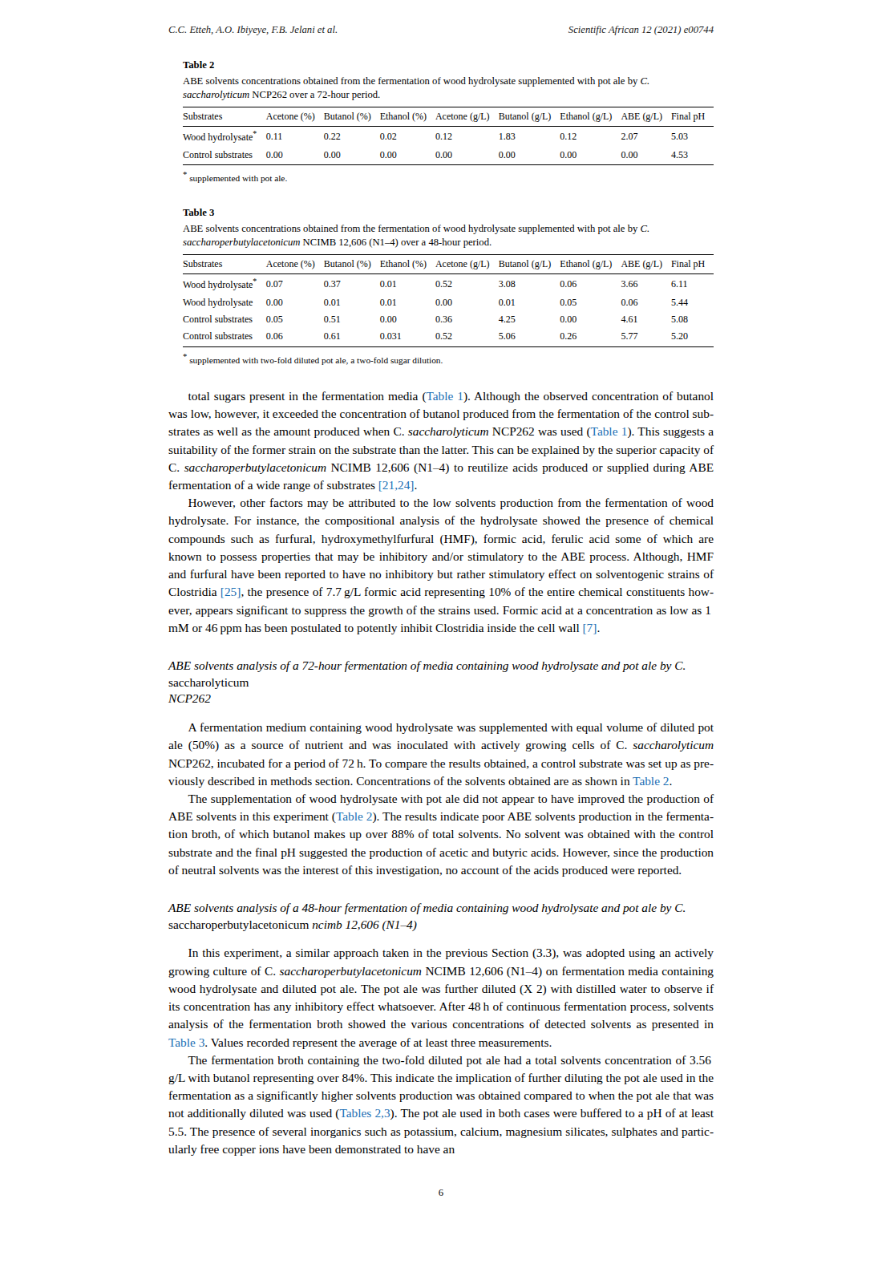C.C. Etteh, A.O. Ibiyeye, F.B. Jelani et al.
Scientific African 12 (2021) e00744
Table 2
ABE solvents concentrations obtained from the fermentation of wood hydrolysate supplemented with pot ale by C. saccharolyticum NCP262 over a 72-hour period.
| Substrates | Acetone (%) | Butanol (%) | Ethanol (%) | Acetone (g/L) | Butanol (g/L) | Ethanol (g/L) | ABE (g/L) | Final pH |
| --- | --- | --- | --- | --- | --- | --- | --- | --- |
| Wood hydrolysate * | 0.11 | 0.22 | 0.02 | 0.12 | 1.83 | 0.12 | 2.07 | 5.03 |
| Control substrates | 0.00 | 0.00 | 0.00 | 0.00 | 0.00 | 0.00 | 0.00 | 4.53 |
* supplemented with pot ale.
Table 3
ABE solvents concentrations obtained from the fermentation of wood hydrolysate supplemented with pot ale by C. saccharoperbutylacetonicum NCIMB 12,606 (N1–4) over a 48-hour period.
| Substrates | Acetone (%) | Butanol (%) | Ethanol (%) | Acetone (g/L) | Butanol (g/L) | Ethanol (g/L) | ABE (g/L) | Final pH |
| --- | --- | --- | --- | --- | --- | --- | --- | --- |
| Wood hydrolysate * | 0.07 | 0.37 | 0.01 | 0.52 | 3.08 | 0.06 | 3.66 | 6.11 |
| Wood hydrolysate | 0.00 | 0.01 | 0.01 | 0.00 | 0.01 | 0.05 | 0.06 | 5.44 |
| Control substrates | 0.05 | 0.51 | 0.00 | 0.36 | 4.25 | 0.00 | 4.61 | 5.08 |
| Control substrates | 0.06 | 0.61 | 0.031 | 0.52 | 5.06 | 0.26 | 5.77 | 5.20 |
* supplemented with two-fold diluted pot ale, a two-fold sugar dilution.
total sugars present in the fermentation media (Table 1). Although the observed concentration of butanol was low, however, it exceeded the concentration of butanol produced from the fermentation of the control substrates as well as the amount produced when C. saccharolyticum NCP262 was used (Table 1). This suggests a suitability of the former strain on the substrate than the latter. This can be explained by the superior capacity of C. saccharoperbutylacetonicum NCIMB 12,606 (N1–4) to reutilize acids produced or supplied during ABE fermentation of a wide range of substrates [21,24].
However, other factors may be attributed to the low solvents production from the fermentation of wood hydrolysate. For instance, the compositional analysis of the hydrolysate showed the presence of chemical compounds such as furfural, hydroxymethylfurfural (HMF), formic acid, ferulic acid some of which are known to possess properties that may be inhibitory and/or stimulatory to the ABE process. Although, HMF and furfural have been reported to have no inhibitory but rather stimulatory effect on solventogenic strains of Clostridia [25], the presence of 7.7 g/L formic acid representing 10% of the entire chemical constituents however, appears significant to suppress the growth of the strains used. Formic acid at a concentration as low as 1 mM or 46 ppm has been postulated to potently inhibit Clostridia inside the cell wall [7].
ABE solvents analysis of a 72-hour fermentation of media containing wood hydrolysate and pot ale by C. saccharolyticum
NCP262
A fermentation medium containing wood hydrolysate was supplemented with equal volume of diluted pot ale (50%) as a source of nutrient and was inoculated with actively growing cells of C. saccharolyticum NCP262, incubated for a period of 72 h. To compare the results obtained, a control substrate was set up as previously described in methods section. Concentrations of the solvents obtained are as shown in Table 2.
The supplementation of wood hydrolysate with pot ale did not appear to have improved the production of ABE solvents in this experiment (Table 2). The results indicate poor ABE solvents production in the fermentation broth, of which butanol makes up over 88% of total solvents. No solvent was obtained with the control substrate and the final pH suggested the production of acetic and butyric acids. However, since the production of neutral solvents was the interest of this investigation, no account of the acids produced were reported.
ABE solvents analysis of a 48-hour fermentation of media containing wood hydrolysate and pot ale by C.
saccharoperbutylacetonicum ncimb 12,606 (N1–4)
In this experiment, a similar approach taken in the previous Section (3.3), was adopted using an actively growing culture of C. saccharoperbutylacetonicum NCIMB 12,606 (N1–4) on fermentation media containing wood hydrolysate and diluted pot ale. The pot ale was further diluted (X 2) with distilled water to observe if its concentration has any inhibitory effect whatsoever. After 48 h of continuous fermentation process, solvents analysis of the fermentation broth showed the various concentrations of detected solvents as presented in Table 3. Values recorded represent the average of at least three measurements.
The fermentation broth containing the two-fold diluted pot ale had a total solvents concentration of 3.56 g/L with butanol representing over 84%. This indicate the implication of further diluting the pot ale used in the fermentation as a significantly higher solvents production was obtained compared to when the pot ale that was not additionally diluted was used (Tables 2,3). The pot ale used in both cases were buffered to a pH of at least 5.5. The presence of several inorganics such as potassium, calcium, magnesium silicates, sulphates and particularly free copper ions have been demonstrated to have an
6